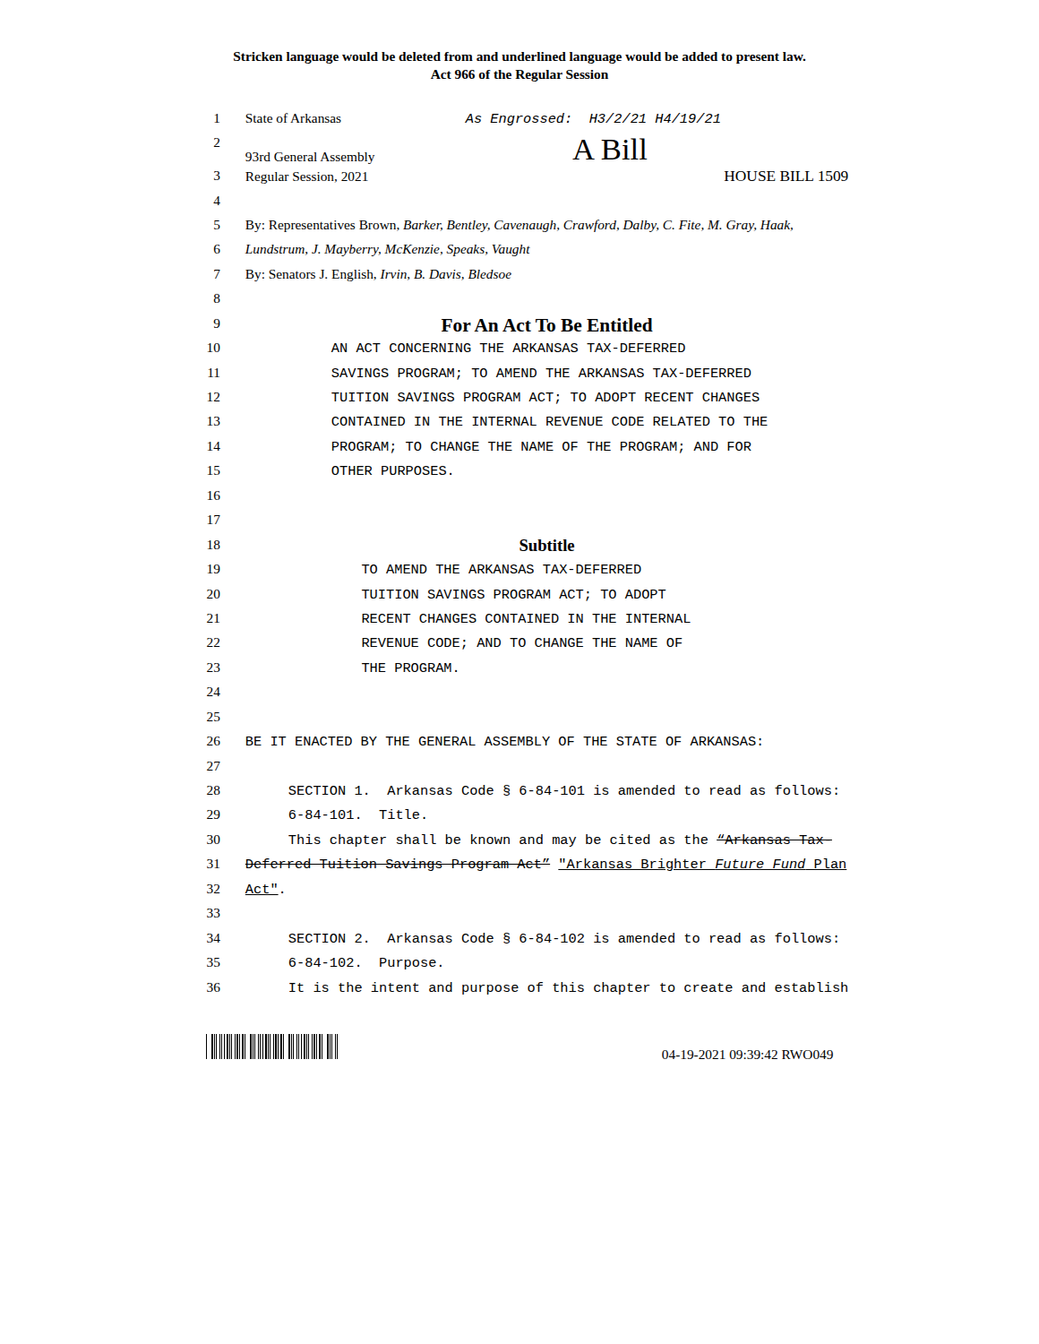Stricken language would be deleted from and underlined language would be added to present law.
Act 966 of the Regular Session
| 1 | State of Arkansas As Engrossed: H3/2/21 H4/19/21 |
| 2 | 93rd General Assembly A Bill |
| 3 | Regular Session, 2021 HOUSE BILL 1509 |
| 4 | |
| 5 | By: Representatives Brown, Barker, Bentley, Cavenaugh, Crawford, Dalby, C. Fite, M. Gray, Haak, |
| 6 | Lundstrum, J. Mayberry, McKenzie, Speaks, Vaught |
| 7 | By: Senators J. English, Irvin, B. Davis, Bledsoe |
| 8 | |
| 9 | For An Act To Be Entitled |
| 10 | AN ACT CONCERNING THE ARKANSAS TAX-DEFERRED |
| 11 | SAVINGS PROGRAM; TO AMEND THE ARKANSAS TAX-DEFERRED |
| 12 | TUITION SAVINGS PROGRAM ACT; TO ADOPT RECENT CHANGES |
| 13 | CONTAINED IN THE INTERNAL REVENUE CODE RELATED TO THE |
| 14 | PROGRAM; TO CHANGE THE NAME OF THE PROGRAM; AND FOR |
| 15 | OTHER PURPOSES. |
| 16 | |
| 17 | |
| 18 | Subtitle |
| 19 | TO AMEND THE ARKANSAS TAX-DEFERRED |
| 20 | TUITION SAVINGS PROGRAM ACT; TO ADOPT |
| 21 | RECENT CHANGES CONTAINED IN THE INTERNAL |
| 22 | REVENUE CODE; AND TO CHANGE THE NAME OF |
| 23 | THE PROGRAM. |
| 24 | |
| 25 | |
| 26 | BE IT ENACTED BY THE GENERAL ASSEMBLY OF THE STATE OF ARKANSAS: |
| 27 | |
| 28 | SECTION 1. Arkansas Code § 6-84-101 is amended to read as follows: |
| 29 | 6-84-101. Title. |
| 30 | This chapter shall be known and may be cited as the “Arkansas Tax- |
| 31 | Deferred Tuition Savings Program Act” "Arkansas Brighter Future Fund Plan |
| 32 | Act" . |
| 33 | |
| 34 | SECTION 2. Arkansas Code § 6-84-102 is amended to read as follows: |
| 35 | 6-84-102. Purpose. |
| 36 | It is the intent and purpose of this chapter to create and establish |
04-19-2021 09:39:42 RWO049